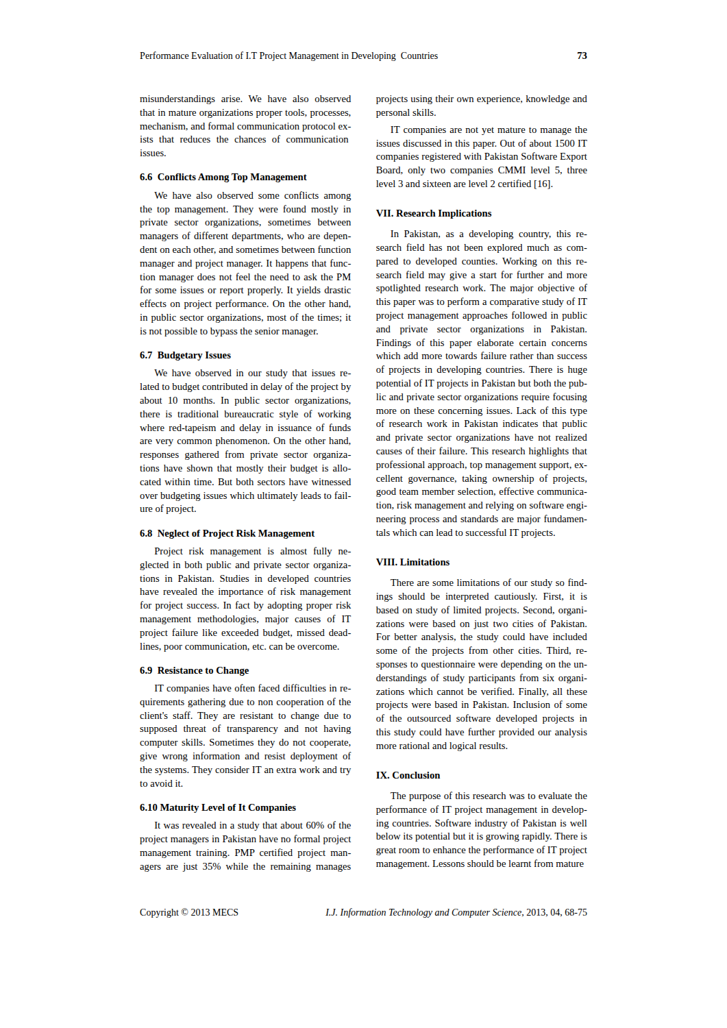Performance Evaluation of I.T Project Management in Developing Countries 73
misunderstandings arise. We have also observed that in mature organizations proper tools, processes, mechanism, and formal communication protocol exists that reduces the chances of communication issues.
6.6 Conflicts Among Top Management
We have also observed some conflicts among the top management. They were found mostly in private sector organizations, sometimes between managers of different departments, who are dependent on each other, and sometimes between function manager and project manager. It happens that function manager does not feel the need to ask the PM for some issues or report properly. It yields drastic effects on project performance. On the other hand, in public sector organizations, most of the times; it is not possible to bypass the senior manager.
6.7 Budgetary Issues
We have observed in our study that issues related to budget contributed in delay of the project by about 10 months. In public sector organizations, there is traditional bureaucratic style of working where red-tapeism and delay in issuance of funds are very common phenomenon. On the other hand, responses gathered from private sector organizations have shown that mostly their budget is allocated within time. But both sectors have witnessed over budgeting issues which ultimately leads to failure of project.
6.8 Neglect of Project Risk Management
Project risk management is almost fully neglected in both public and private sector organizations in Pakistan. Studies in developed countries have revealed the importance of risk management for project success. In fact by adopting proper risk management methodologies, major causes of IT project failure like exceeded budget, missed deadlines, poor communication, etc. can be overcome.
6.9 Resistance to Change
IT companies have often faced difficulties in requirements gathering due to non cooperation of the client's staff. They are resistant to change due to supposed threat of transparency and not having computer skills. Sometimes they do not cooperate, give wrong information and resist deployment of the systems. They consider IT an extra work and try to avoid it.
6.10 Maturity Level of It Companies
It was revealed in a study that about 60% of the project managers in Pakistan have no formal project management training. PMP certified project managers are just 35% while the remaining manages projects using their own experience, knowledge and personal skills.
IT companies are not yet mature to manage the issues discussed in this paper. Out of about 1500 IT companies registered with Pakistan Software Export Board, only two companies CMMI level 5, three level 3 and sixteen are level 2 certified [16].
VII. Research Implications
In Pakistan, as a developing country, this research field has not been explored much as compared to developed counties. Working on this research field may give a start for further and more spotlighted research work. The major objective of this paper was to perform a comparative study of IT project management approaches followed in public and private sector organizations in Pakistan. Findings of this paper elaborate certain concerns which add more towards failure rather than success of projects in developing countries. There is huge potential of IT projects in Pakistan but both the public and private sector organizations require focusing more on these concerning issues. Lack of this type of research work in Pakistan indicates that public and private sector organizations have not realized causes of their failure. This research highlights that professional approach, top management support, excellent governance, taking ownership of projects, good team member selection, effective communication, risk management and relying on software engineering process and standards are major fundamentals which can lead to successful IT projects.
VIII. Limitations
There are some limitations of our study so findings should be interpreted cautiously. First, it is based on study of limited projects. Second, organizations were based on just two cities of Pakistan. For better analysis, the study could have included some of the projects from other cities. Third, responses to questionnaire were depending on the understandings of study participants from six organizations which cannot be verified. Finally, all these projects were based in Pakistan. Inclusion of some of the outsourced software developed projects in this study could have further provided our analysis more rational and logical results.
IX. Conclusion
The purpose of this research was to evaluate the performance of IT project management in developing countries. Software industry of Pakistan is well below its potential but it is growing rapidly. There is great room to enhance the performance of IT project management. Lessons should be learnt from mature
Copyright © 2013 MECS I.J. Information Technology and Computer Science, 2013, 04, 68-75